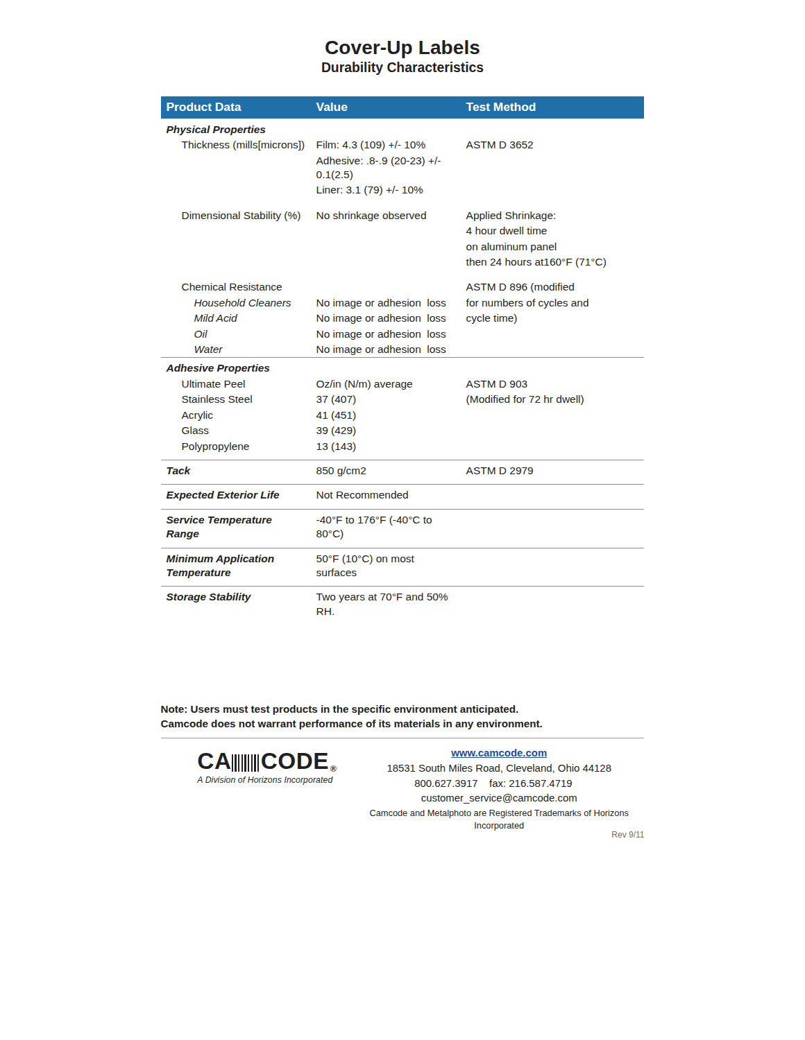Cover-Up Labels
Durability Characteristics
| Product Data | Value | Test Method |
| --- | --- | --- |
| Physical Properties | | |
| Thickness (mills[microns]) | Film: 4.3 (109) +/- 10% | ASTM D 3652 |
| | Adhesive: .8-.9 (20-23) +/- 0.1(2.5) | |
| | Liner: 3.1 (79) +/- 10% | |
| Dimensional Stability (%) | No shrinkage observed | Applied Shrinkage: |
| | | 4 hour dwell time |
| | | on aluminum panel |
| | | then 24 hours at160°F (71°C) |
| Chemical Resistance | | ASTM D 896 (modified |
| Household Cleaners | No image or adhesion loss | for numbers of cycles and |
| Mild Acid | No image or adhesion loss | cycle time) |
| Oil | No image or adhesion loss | |
| Water | No image or adhesion loss | |
| Adhesive Properties | | |
| Ultimate Peel | Oz/in (N/m) average | ASTM D 903 |
| Stainless Steel | 37 (407) | (Modified for 72 hr dwell) |
| Acrylic | 41 (451) | |
| Glass | 39 (429) | |
| Polypropylene | 13 (143) | |
| Tack | 850 g/cm2 | ASTM D 2979 |
| Expected Exterior Life | Not Recommended | |
| Service Temperature Range | -40°F to 176°F (-40°C to 80°C) | |
| Minimum Application Temperature | 50°F (10°C) on most surfaces | |
| Storage Stability | Two years at 70°F and 50% RH. | |
Note: Users must test products in the specific environment anticipated.
Camcode does not warrant performance of its materials in any environment.
CA CODE®
A Division of Horizons Incorporated
www.camcode.com
18531 South Miles Road, Cleveland, Ohio 44128
800.627.3917 fax: 216.587.4719 customer_service@camcode.com
Camcode and Metalphoto are Registered Trademarks of Horizons Incorporated
Rev 9/11